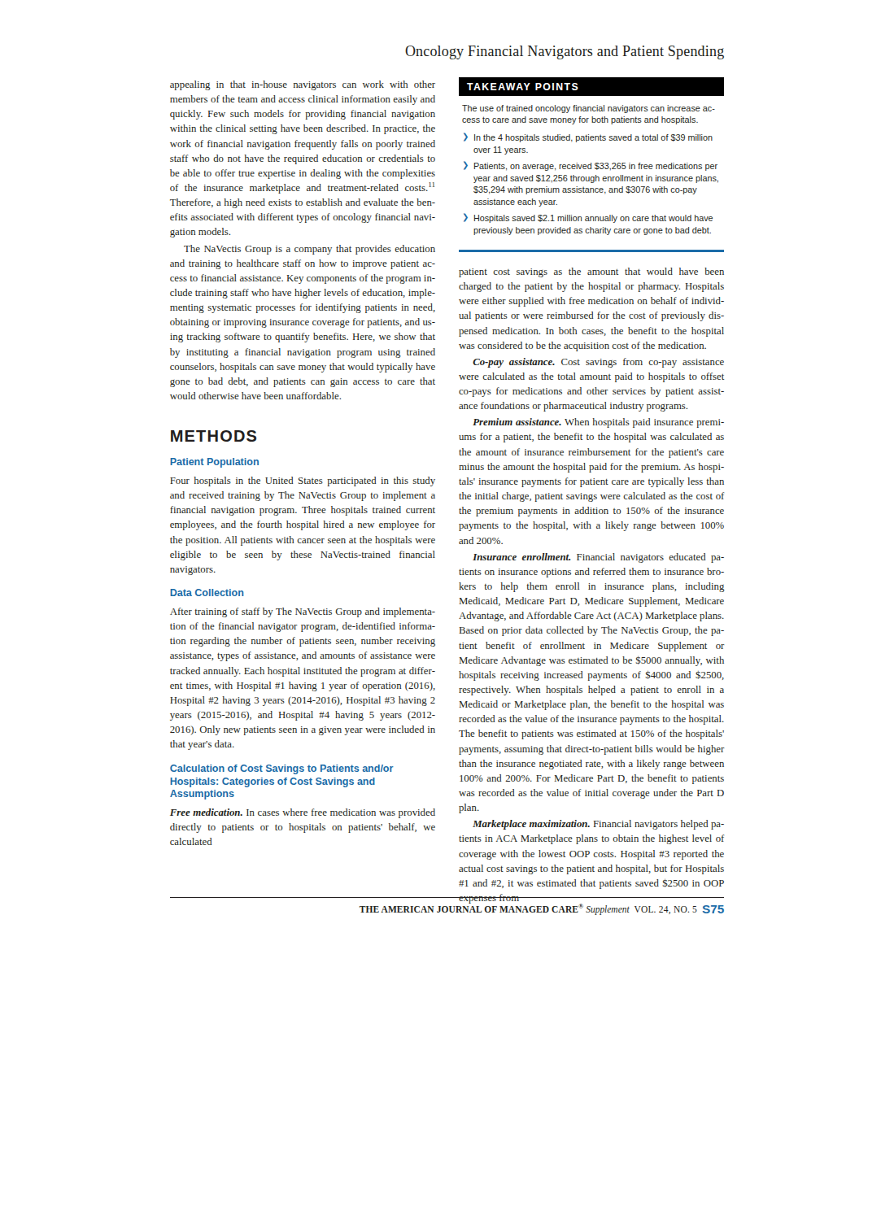Oncology Financial Navigators and Patient Spending
appealing in that in-house navigators can work with other members of the team and access clinical information easily and quickly. Few such models for providing financial navigation within the clinical setting have been described. In practice, the work of financial navigation frequently falls on poorly trained staff who do not have the required education or credentials to be able to offer true expertise in dealing with the complexities of the insurance marketplace and treatment-related costs.11 Therefore, a high need exists to establish and evaluate the benefits associated with different types of oncology financial navigation models.
The NaVectis Group is a company that provides education and training to healthcare staff on how to improve patient access to financial assistance. Key components of the program include training staff who have higher levels of education, implementing systematic processes for identifying patients in need, obtaining or improving insurance coverage for patients, and using tracking software to quantify benefits. Here, we show that by instituting a financial navigation program using trained counselors, hospitals can save money that would typically have gone to bad debt, and patients can gain access to care that would otherwise have been unaffordable.
METHODS
Patient Population
Four hospitals in the United States participated in this study and received training by The NaVectis Group to implement a financial navigation program. Three hospitals trained current employees, and the fourth hospital hired a new employee for the position. All patients with cancer seen at the hospitals were eligible to be seen by these NaVectis-trained financial navigators.
Data Collection
After training of staff by The NaVectis Group and implementation of the financial navigator program, de-identified information regarding the number of patients seen, number receiving assistance, types of assistance, and amounts of assistance were tracked annually. Each hospital instituted the program at different times, with Hospital #1 having 1 year of operation (2016), Hospital #2 having 3 years (2014-2016), Hospital #3 having 2 years (2015-2016), and Hospital #4 having 5 years (2012-2016). Only new patients seen in a given year were included in that year's data.
Calculation of Cost Savings to Patients and/or Hospitals: Categories of Cost Savings and Assumptions
Free medication. In cases where free medication was provided directly to patients or to hospitals on patients' behalf, we calculated
TAKEAWAY POINTS
The use of trained oncology financial navigators can increase access to care and save money for both patients and hospitals.
In the 4 hospitals studied, patients saved a total of $39 million over 11 years.
Patients, on average, received $33,265 in free medications per year and saved $12,256 through enrollment in insurance plans, $35,294 with premium assistance, and $3076 with co-pay assistance each year.
Hospitals saved $2.1 million annually on care that would have previously been provided as charity care or gone to bad debt.
patient cost savings as the amount that would have been charged to the patient by the hospital or pharmacy. Hospitals were either supplied with free medication on behalf of individual patients or were reimbursed for the cost of previously dispensed medication. In both cases, the benefit to the hospital was considered to be the acquisition cost of the medication.
Co-pay assistance. Cost savings from co-pay assistance were calculated as the total amount paid to hospitals to offset co-pays for medications and other services by patient assistance foundations or pharmaceutical industry programs.
Premium assistance. When hospitals paid insurance premiums for a patient, the benefit to the hospital was calculated as the amount of insurance reimbursement for the patient's care minus the amount the hospital paid for the premium. As hospitals' insurance payments for patient care are typically less than the initial charge, patient savings were calculated as the cost of the premium payments in addition to 150% of the insurance payments to the hospital, with a likely range between 100% and 200%.
Insurance enrollment. Financial navigators educated patients on insurance options and referred them to insurance brokers to help them enroll in insurance plans, including Medicaid, Medicare Part D, Medicare Supplement, Medicare Advantage, and Affordable Care Act (ACA) Marketplace plans. Based on prior data collected by The NaVectis Group, the patient benefit of enrollment in Medicare Supplement or Medicare Advantage was estimated to be $5000 annually, with hospitals receiving increased payments of $4000 and $2500, respectively. When hospitals helped a patient to enroll in a Medicaid or Marketplace plan, the benefit to the hospital was recorded as the value of the insurance payments to the hospital. The benefit to patients was estimated at 150% of the hospitals' payments, assuming that direct-to-patient bills would be higher than the insurance negotiated rate, with a likely range between 100% and 200%. For Medicare Part D, the benefit to patients was recorded as the value of initial coverage under the Part D plan.
Marketplace maximization. Financial navigators helped patients in ACA Marketplace plans to obtain the highest level of coverage with the lowest OOP costs. Hospital #3 reported the actual cost savings to the patient and hospital, but for Hospitals #1 and #2, it was estimated that patients saved $2500 in OOP expenses from
THE AMERICAN JOURNAL OF MANAGED CARE® Supplement VOL. 24, NO. 5 S75